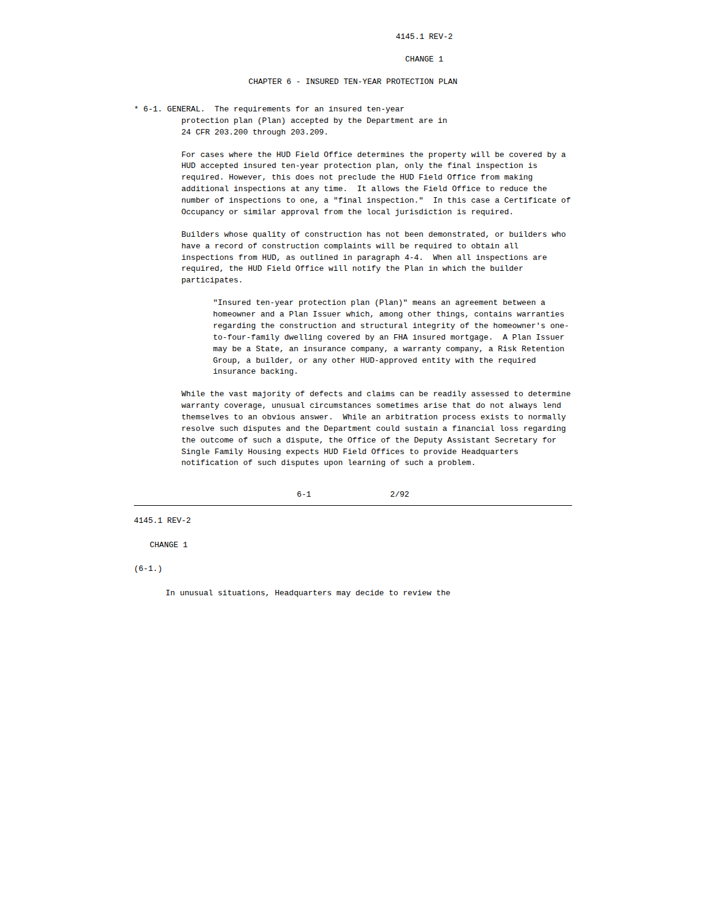4145.1 REV-2
CHANGE 1
CHAPTER 6 - INSURED TEN-YEAR PROTECTION PLAN
* 6-1. GENERAL. The requirements for an insured ten-year protection plan (Plan) accepted by the Department are in 24 CFR 203.200 through 203.209.
For cases where the HUD Field Office determines the property will be covered by a HUD accepted insured ten-year protection plan, only the final inspection is required. However, this does not preclude the HUD Field Office from making additional inspections at any time. It allows the Field Office to reduce the number of inspections to one, a "final inspection." In this case a Certificate of Occupancy or similar approval from the local jurisdiction is required.
Builders whose quality of construction has not been demonstrated, or builders who have a record of construction complaints will be required to obtain all inspections from HUD, as outlined in paragraph 4-4. When all inspections are required, the HUD Field Office will notify the Plan in which the builder participates.
"Insured ten-year protection plan (Plan)" means an agreement between a homeowner and a Plan Issuer which, among other things, contains warranties regarding the construction and structural integrity of the homeowner's one-to-four-family dwelling covered by an FHA insured mortgage. A Plan Issuer may be a State, an insurance company, a warranty company, a Risk Retention Group, a builder, or any other HUD-approved entity with the required insurance backing.
While the vast majority of defects and claims can be readily assessed to determine warranty coverage, unusual circumstances sometimes arise that do not always lend themselves to an obvious answer. While an arbitration process exists to normally resolve such disputes and the Department could sustain a financial loss regarding the outcome of such a dispute, the Office of the Deputy Assistant Secretary for Single Family Housing expects HUD Field Offices to provide Headquarters notification of such disputes upon learning of such a problem.
6-1 2/92
4145.1 REV-2
CHANGE 1
(6-1.)
In unusual situations, Headquarters may decide to review the